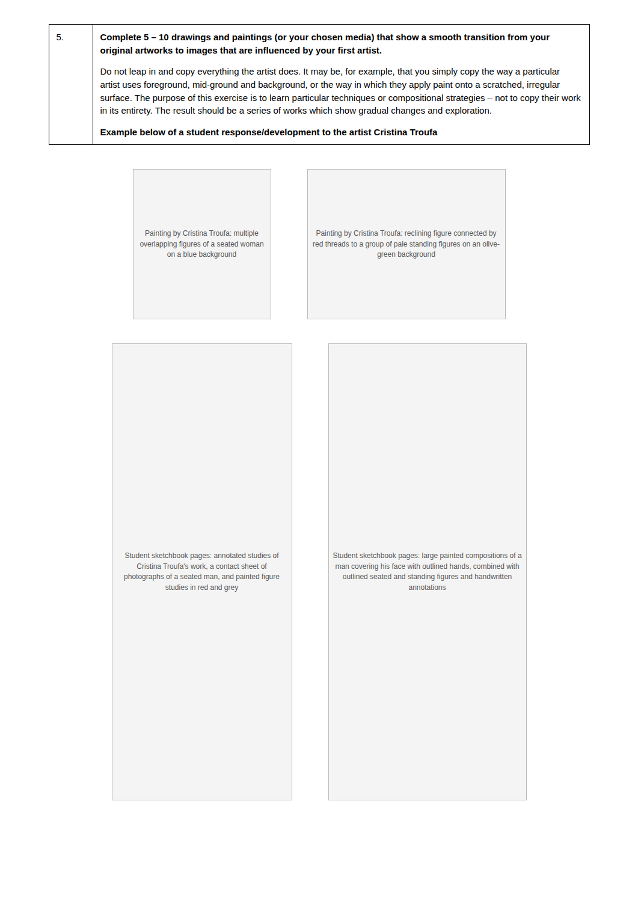| 5. | Complete 5 – 10 drawings and paintings (or your chosen media) that show a smooth transition from your original artworks to images that are influenced by your first artist. Do not leap in and copy everything the artist does. It may be, for example, that you simply copy the way a particular artist uses foreground, mid-ground and background, or the way in which they apply paint onto a scratched, irregular surface. The purpose of this exercise is to learn particular techniques or compositional strategies – not to copy their work in its entirety. The result should be a series of works which show gradual changes and exploration. Example below of a student response/development to the artist Cristina Troufa |
Painting by Cristina Troufa: multiple overlapping figures of a seated woman on a blue background
Painting by Cristina Troufa: reclining figure connected by red threads to a group of pale standing figures on an olive-green background
Student sketchbook pages: annotated studies of Cristina Troufa's work, a contact sheet of photographs of a seated man, and painted figure studies in red and grey
Student sketchbook pages: large painted compositions of a man covering his face with outlined hands, combined with outlined seated and standing figures and handwritten annotations